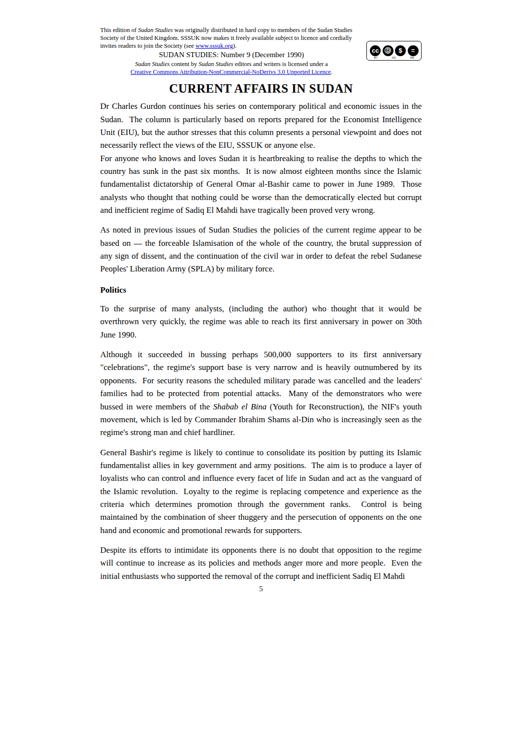This edition of Sudan Studies was originally distributed in hard copy to members of the Sudan Studies Society of the United Kingdom. SSSUK now makes it freely available subject to licence and cordially invites readers to join the Society (see www.sssuk.org).
SUDAN STUDIES: Number 9 (December 1990)
Sudan Studies content by Sudan Studies editors and writers is licensed under a
Creative Commons Attribution-NonCommercial-NoDerivs 3.0 Unported Licence.
cc Ⓓ $ = BY NC ND
CURRENT AFFAIRS IN SUDAN
Dr Charles Gurdon continues his series on contemporary political and economic issues in the Sudan. The column is particularly based on reports prepared for the Economist Intelligence Unit (EIU), but the author stresses that this column presents a personal viewpoint and does not necessarily reflect the views of the EIU, SSSUK or anyone else.
For anyone who knows and loves Sudan it is heartbreaking to realise the depths to which the country has sunk in the past six months. It is now almost eighteen months since the Islamic fundamentalist dictatorship of General Omar al-Bashir came to power in June 1989. Those analysts who thought that nothing could be worse than the democratically elected but corrupt and inefficient regime of Sadiq El Mahdi have tragically been proved very wrong.
As noted in previous issues of Sudan Studies the policies of the current regime appear to be based on — the forceable Islamisation of the whole of the country, the brutal suppression of any sign of dissent, and the continuation of the civil war in order to defeat the rebel Sudanese Peoples' Liberation Army (SPLA) by military force.
Politics
To the surprise of many analysts, (including the author) who thought that it would be overthrown very quickly, the regime was able to reach its first anniversary in power on 30th June 1990.
Although it succeeded in bussing perhaps 500,000 supporters to its first anniversary "celebrations", the regime's support base is very narrow and is heavily outnumbered by its opponents. For security reasons the scheduled military parade was cancelled and the leaders' families had to be protected from potential attacks. Many of the demonstrators who were bussed in were members of the Shabab el Bina (Youth for Reconstruction), the NIF's youth movement, which is led by Commander Ibrahim Shams al-Din who is increasingly seen as the regime's strong man and chief hardliner.
General Bashir's regime is likely to continue to consolidate its position by putting its Islamic fundamentalist allies in key government and army positions. The aim is to produce a layer of loyalists who can control and influence every facet of life in Sudan and act as the vanguard of the Islamic revolution. Loyalty to the regime is replacing competence and experience as the criteria which determines promotion through the government ranks. Control is being maintained by the combination of sheer thuggery and the persecution of opponents on the one hand and economic and promotional rewards for supporters.
Despite its efforts to intimidate its opponents there is no doubt that opposition to the regime will continue to increase as its policies and methods anger more and more people. Even the initial enthusiasts who supported the removal of the corrupt and inefficient Sadiq El Mahdi
5